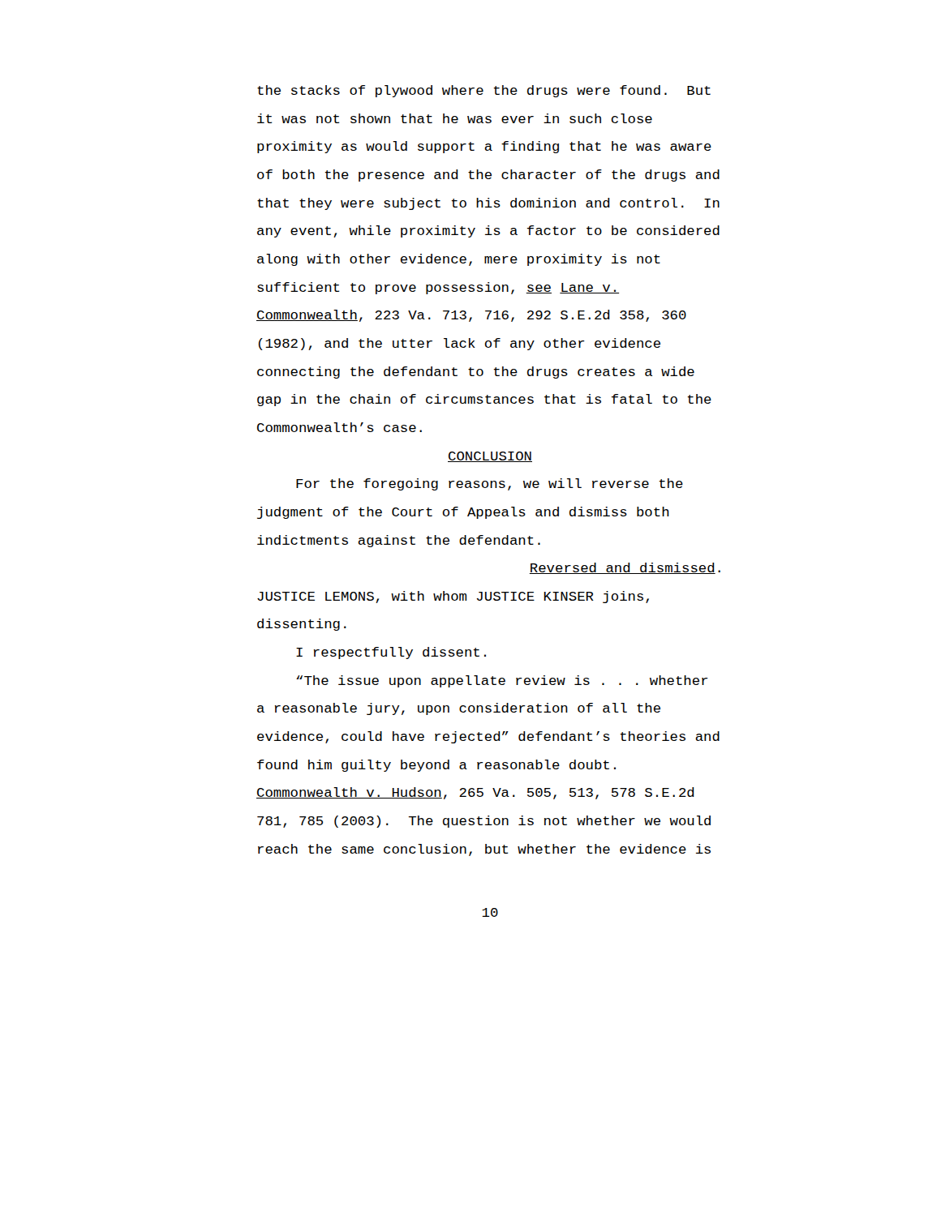the stacks of plywood where the drugs were found. But it was not shown that he was ever in such close proximity as would support a finding that he was aware of both the presence and the character of the drugs and that they were subject to his dominion and control. In any event, while proximity is a factor to be considered along with other evidence, mere proximity is not sufficient to prove possession, see Lane v. Commonwealth, 223 Va. 713, 716, 292 S.E.2d 358, 360 (1982), and the utter lack of any other evidence connecting the defendant to the drugs creates a wide gap in the chain of circumstances that is fatal to the Commonwealth’s case.
CONCLUSION
For the foregoing reasons, we will reverse the judgment of the Court of Appeals and dismiss both indictments against the defendant.
Reversed and dismissed.
JUSTICE LEMONS, with whom JUSTICE KINSER joins, dissenting.
I respectfully dissent.
“The issue upon appellate review is . . . whether a reasonable jury, upon consideration of all the evidence, could have rejected” defendant’s theories and found him guilty beyond a reasonable doubt. Commonwealth v. Hudson, 265 Va. 505, 513, 578 S.E.2d 781, 785 (2003). The question is not whether we would reach the same conclusion, but whether the evidence is
10